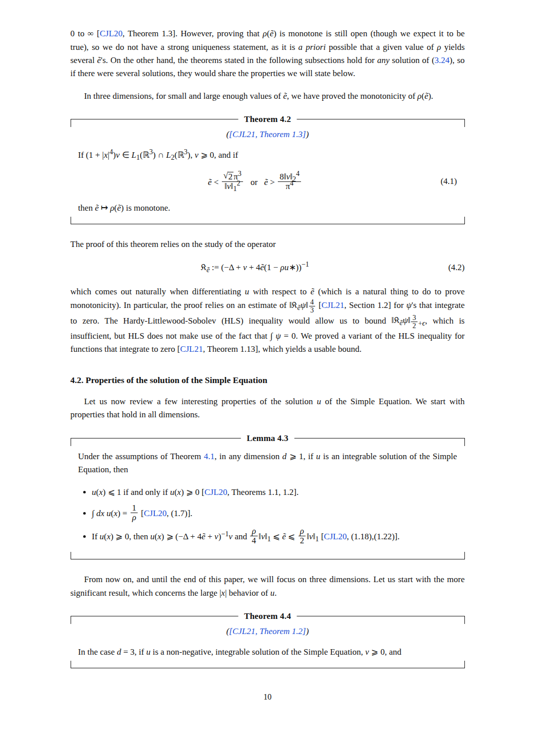0 to ∞ [CJL20, Theorem 1.3]. However, proving that ρ(ẽ) is monotone is still open (though we expect it to be true), so we do not have a strong uniqueness statement, as it is a priori possible that a given value of ρ yields several ẽ's. On the other hand, the theorems stated in the following subsections hold for any solution of (3.24), so if there were several solutions, they would share the properties we will state below.
In three dimensions, for small and large enough values of ẽ, we have proved the monotonicity of ρ(ẽ).
Theorem 4.2
([CJL21, Theorem 1.3])
If (1 + |x|4)v ∈ L1(ℝ3) ∩ L2(ℝ3), v ⩾ 0, and if
ẽ < 2π3‖v‖12 or ẽ > 8‖v‖24 π4
(4.1)
then ẽ ↦ ρ(ẽ) is monotone.
The proof of this theorem relies on the study of the operator
𝔎ẽ := (−Δ + v + 4ẽ(1 − ρu∗))−1
(4.2)
which comes out naturally when differentiating u with respect to ẽ (which is a natural thing to do to prove monotonicity). In particular, the proof relies on an estimate of ‖𝔎ẽψ‖43 [CJL21, Section 1.2] for ψ's that integrate to zero. The Hardy-Littlewood-Sobolev (HLS) inequality would allow us to bound ‖𝔎ẽψ‖32+ϵ, which is insufficient, but HLS does not make use of the fact that ∫ ψ = 0. We proved a variant of the HLS inequality for functions that integrate to zero [CJL21, Theorem 1.13], which yields a usable bound.
4.2. Properties of the solution of the Simple Equation
Let us now review a few interesting properties of the solution u of the Simple Equation. We start with properties that hold in all dimensions.
Lemma 4.3
Under the assumptions of Theorem 4.1, in any dimension d ⩾ 1, if u is an integrable solution of the Simple Equation, then
u(x) ⩽ 1 if and only if u(x) ⩾ 0 [CJL20, Theorems 1.1, 1.2].
∫ dx u(x) = 1 ρ [CJL20, (1.7)].
If u(x) ⩾ 0, then u(x) ⩾ (−Δ + 4ẽ + v)−1v and ρ 4‖v‖1 ⩽ ẽ ⩽ ρ 2‖v‖1 [CJL20, (1.18),(1.22)].
From now on, and until the end of this paper, we will focus on three dimensions. Let us start with the more significant result, which concerns the large |x| behavior of u.
Theorem 4.4
([CJL21, Theorem 1.2])
In the case d = 3, if u is a non-negative, integrable solution of the Simple Equation, v ⩾ 0, and
10